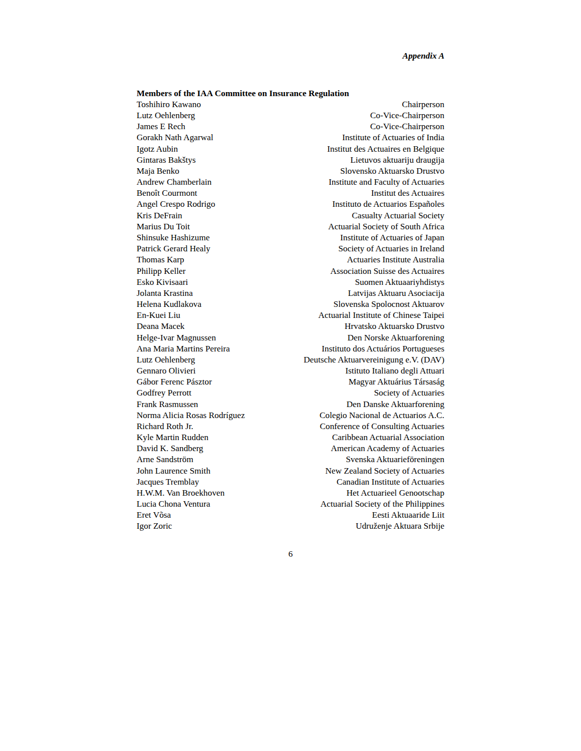Appendix A
Members of the IAA Committee on Insurance Regulation
| Toshihiro Kawano | Chairperson |
| Lutz Oehlenberg | Co-Vice-Chairperson |
| James E Rech | Co-Vice-Chairperson |
| Gorakh Nath Agarwal | Institute of Actuaries of India |
| Igotz Aubin | Institut des Actuaires en Belgique |
| Gintaras Bakštys | Lietuvos aktuariju draugija |
| Maja Benko | Slovensko Aktuarsko Drustvo |
| Andrew Chamberlain | Institute and Faculty of Actuaries |
| Benoît Courmont | Institut des Actuaires |
| Angel Crespo Rodrigo | Instituto de Actuarios Españoles |
| Kris DeFrain | Casualty Actuarial Society |
| Marius Du Toit | Actuarial Society of South Africa |
| Shinsuke Hashizume | Institute of Actuaries of Japan |
| Patrick Gerard Healy | Society of Actuaries in Ireland |
| Thomas Karp | Actuaries Institute Australia |
| Philipp Keller | Association Suisse des Actuaires |
| Esko Kivisaari | Suomen Aktuaariyhdistys |
| Jolanta Krastina | Latvijas Aktuaru Asociacija |
| Helena Kudlakova | Slovenska Spolocnost Aktuarov |
| En-Kuei Liu | Actuarial Institute of Chinese Taipei |
| Deana Macek | Hrvatsko Aktuarsko Drustvo |
| Helge-Ivar Magnussen | Den Norske Aktuarforening |
| Ana Maria Martins Pereira | Instituto dos Actuários Portugueses |
| Lutz Oehlenberg | Deutsche Aktuarvereinigung e.V. (DAV) |
| Gennaro Olivieri | Istituto Italiano degli Attuari |
| Gábor Ferenc Pásztor | Magyar Aktuárius Társaság |
| Godfrey Perrott | Society of Actuaries |
| Frank Rasmussen | Den Danske Aktuarforening |
| Norma Alicia Rosas Rodríguez | Colegio Nacional de Actuarios A.C. |
| Richard Roth Jr. | Conference of Consulting Actuaries |
| Kyle Martin Rudden | Caribbean Actuarial Association |
| David K. Sandberg | American Academy of Actuaries |
| Arne Sandström | Svenska Aktuarieföreningen |
| John Laurence Smith | New Zealand Society of Actuaries |
| Jacques Tremblay | Canadian Institute of Actuaries |
| H.W.M. Van Broekhoven | Het Actuarieel Genootschap |
| Lucia Chona Ventura | Actuarial Society of the Philippines |
| Eret Võsa | Eesti Aktuaaride Liit |
| Igor Zoric | Udruženje Aktuara Srbije |
6